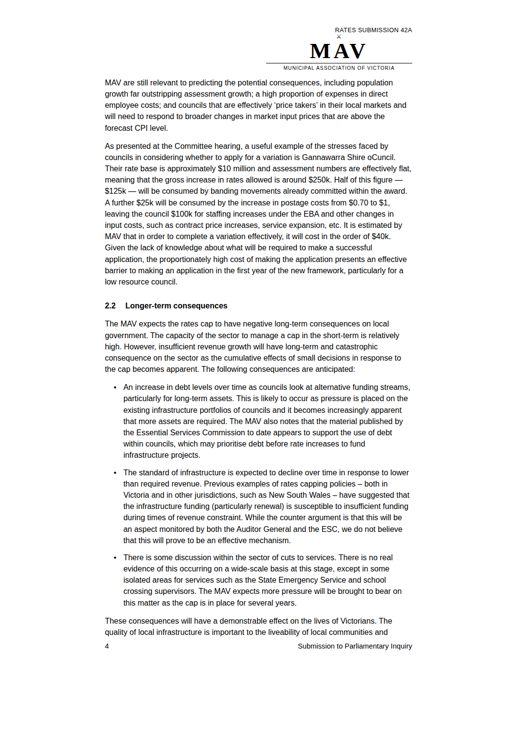RATES SUBMISSION 42A
⚔
MAV
Municipal Association of Victoria
MAV are still relevant to predicting the potential consequences, including population growth far outstripping assessment growth; a high proportion of expenses in direct employee costs; and councils that are effectively ‘price takers’ in their local markets and will need to respond to broader changes in market input prices that are above the forecast CPI level.
As presented at the Committee hearing, a useful example of the stresses faced by councils in considering whether to apply for a variation is Gannawarra Shire oCuncil. Their rate base is approximately $10 million and assessment numbers are effectively flat, meaning that the gross increase in rates allowed is around $250k. Half of this figure — $125k — will be consumed by banding movements already committed within the award. A further $25k will be consumed by the increase in postage costs from $0.70 to $1, leaving the council $100k for staffing increases under the EBA and other changes in input costs, such as contract price increases, service expansion, etc. It is estimated by MAV that in order to complete a variation effectively, it will cost in the order of $40k. Given the lack of knowledge about what will be required to make a successful application, the proportionately high cost of making the application presents an effective barrier to making an application in the first year of the new framework, particularly for a low resource council.
2.2 Longer-term consequences
The MAV expects the rates cap to have negative long-term consequences on local government. The capacity of the sector to manage a cap in the short-term is relatively high. However, insufficient revenue growth will have long-term and catastrophic consequence on the sector as the cumulative effects of small decisions in response to the cap becomes apparent. The following consequences are anticipated:
An increase in debt levels over time as councils look at alternative funding streams, particularly for long-term assets. This is likely to occur as pressure is placed on the existing infrastructure portfolios of councils and it becomes increasingly apparent that more assets are required. The MAV also notes that the material published by the Essential Services Commission to date appears to support the use of debt within councils, which may prioritise debt before rate increases to fund infrastructure projects.
The standard of infrastructure is expected to decline over time in response to lower than required revenue. Previous examples of rates capping policies – both in Victoria and in other jurisdictions, such as New South Wales – have suggested that the infrastructure funding (particularly renewal) is susceptible to insufficient funding during times of revenue constraint. While the counter argument is that this will be an aspect monitored by both the Auditor General and the ESC, we do not believe that this will prove to be an effective mechanism.
There is some discussion within the sector of cuts to services. There is no real evidence of this occurring on a wide-scale basis at this stage, except in some isolated areas for services such as the State Emergency Service and school crossing supervisors. The MAV expects more pressure will be brought to bear on this matter as the cap is in place for several years.
These consequences will have a demonstrable effect on the lives of Victorians. The quality of local infrastructure is important to the liveability of local communities and
4 Submission to Parliamentary Inquiry